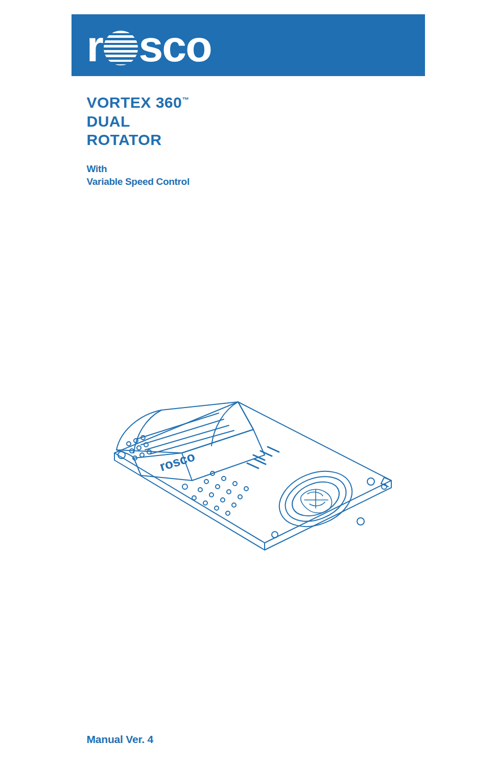r sco
VORTEX 360™
DUAL
ROTATOR
With
Variable Speed Control
Rosco Vortex 360 Dual Rotator Stylised engraving-style illustration of the rotator accessory: an elongated rectangular base plate set at a diagonal, with a rounded hood at the upper-left end, a row of ventilation slots along the hood, the word "rosco" embossed on the angled side face, and a large circular rotating aperture near the lower-right end. Mounting holes appear at the corners. rosco
Manual Ver. 4